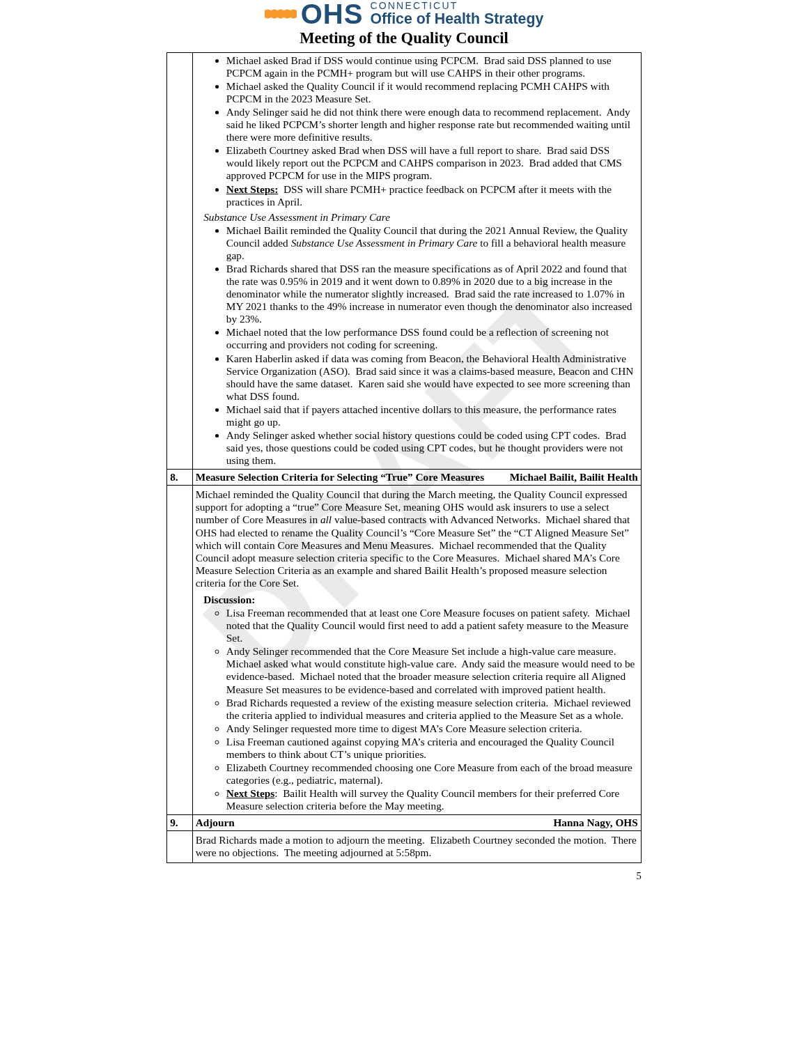DRAFT
OHS
Connecticut
Office of Health Strategy
Meeting of the Quality Council
| | Michael asked Brad if DSS would continue using PCPCM. Brad said DSS planned to use PCPCM again in the PCMH+ program but will use CAHPS in their other programs. Michael asked the Quality Council if it would recommend replacing PCMH CAHPS with PCPCM in the 2023 Measure Set. Andy Selinger said he did not think there were enough data to recommend replacement. Andy said he liked PCPCM’s shorter length and higher response rate but recommended waiting until there were more definitive results. Elizabeth Courtney asked Brad when DSS will have a full report to share. Brad said DSS would likely report out the PCPCM and CAHPS comparison in 2023. Brad added that CMS approved PCPCM for use in the MIPS program. Next Steps: DSS will share PCMH+ practice feedback on PCPCM after it meets with the practices in April. Substance Use Assessment in Primary Care Michael Bailit reminded the Quality Council that during the 2021 Annual Review, the Quality Council added Substance Use Assessment in Primary Care to fill a behavioral health measure gap. Brad Richards shared that DSS ran the measure specifications as of April 2022 and found that the rate was 0.95% in 2019 and it went down to 0.89% in 2020 due to a big increase in the denominator while the numerator slightly increased. Brad said the rate increased to 1.07% in MY 2021 thanks to the 49% increase in numerator even though the denominator also increased by 23%. Michael noted that the low performance DSS found could be a reflection of screening not occurring and providers not coding for screening. Karen Haberlin asked if data was coming from Beacon, the Behavioral Health Administrative Service Organization (ASO). Brad said since it was a claims-based measure, Beacon and CHN should have the same dataset. Karen said she would have expected to see more screening than what DSS found. Michael said that if payers attached incentive dollars to this measure, the performance rates might go up. Andy Selinger asked whether social history questions could be coded using CPT codes. Brad said yes, those questions could be coded using CPT codes, but he thought providers were not using them. |
| 8. | Measure Selection Criteria for Selecting “True” Core Measures Michael Bailit, Bailit Health |
| | Michael reminded the Quality Council that during the March meeting, the Quality Council expressed support for adopting a “true” Core Measure Set, meaning OHS would ask insurers to use a select number of Core Measures in all value-based contracts with Advanced Networks. Michael shared that OHS had elected to rename the Quality Council’s “Core Measure Set” the “CT Aligned Measure Set” which will contain Core Measures and Menu Measures. Michael recommended that the Quality Council adopt measure selection criteria specific to the Core Measures. Michael shared MA’s Core Measure Selection Criteria as an example and shared Bailit Health’s proposed measure selection criteria for the Core Set. Discussion: Lisa Freeman recommended that at least one Core Measure focuses on patient safety. Michael noted that the Quality Council would first need to add a patient safety measure to the Measure Set. Andy Selinger recommended that the Core Measure Set include a high-value care measure. Michael asked what would constitute high-value care. Andy said the measure would need to be evidence-based. Michael noted that the broader measure selection criteria require all Aligned Measure Set measures to be evidence-based and correlated with improved patient health. Brad Richards requested a review of the existing measure selection criteria. Michael reviewed the criteria applied to individual measures and criteria applied to the Measure Set as a whole. Andy Selinger requested more time to digest MA’s Core Measure selection criteria. Lisa Freeman cautioned against copying MA’s criteria and encouraged the Quality Council members to think about CT’s unique priorities. Elizabeth Courtney recommended choosing one Core Measure from each of the broad measure categories (e.g., pediatric, maternal). Next Steps : Bailit Health will survey the Quality Council members for their preferred Core Measure selection criteria before the May meeting. |
| 9. | Adjourn Hanna Nagy, OHS |
| | Brad Richards made a motion to adjourn the meeting. Elizabeth Courtney seconded the motion. There were no objections. The meeting adjourned at 5:58pm. |
5